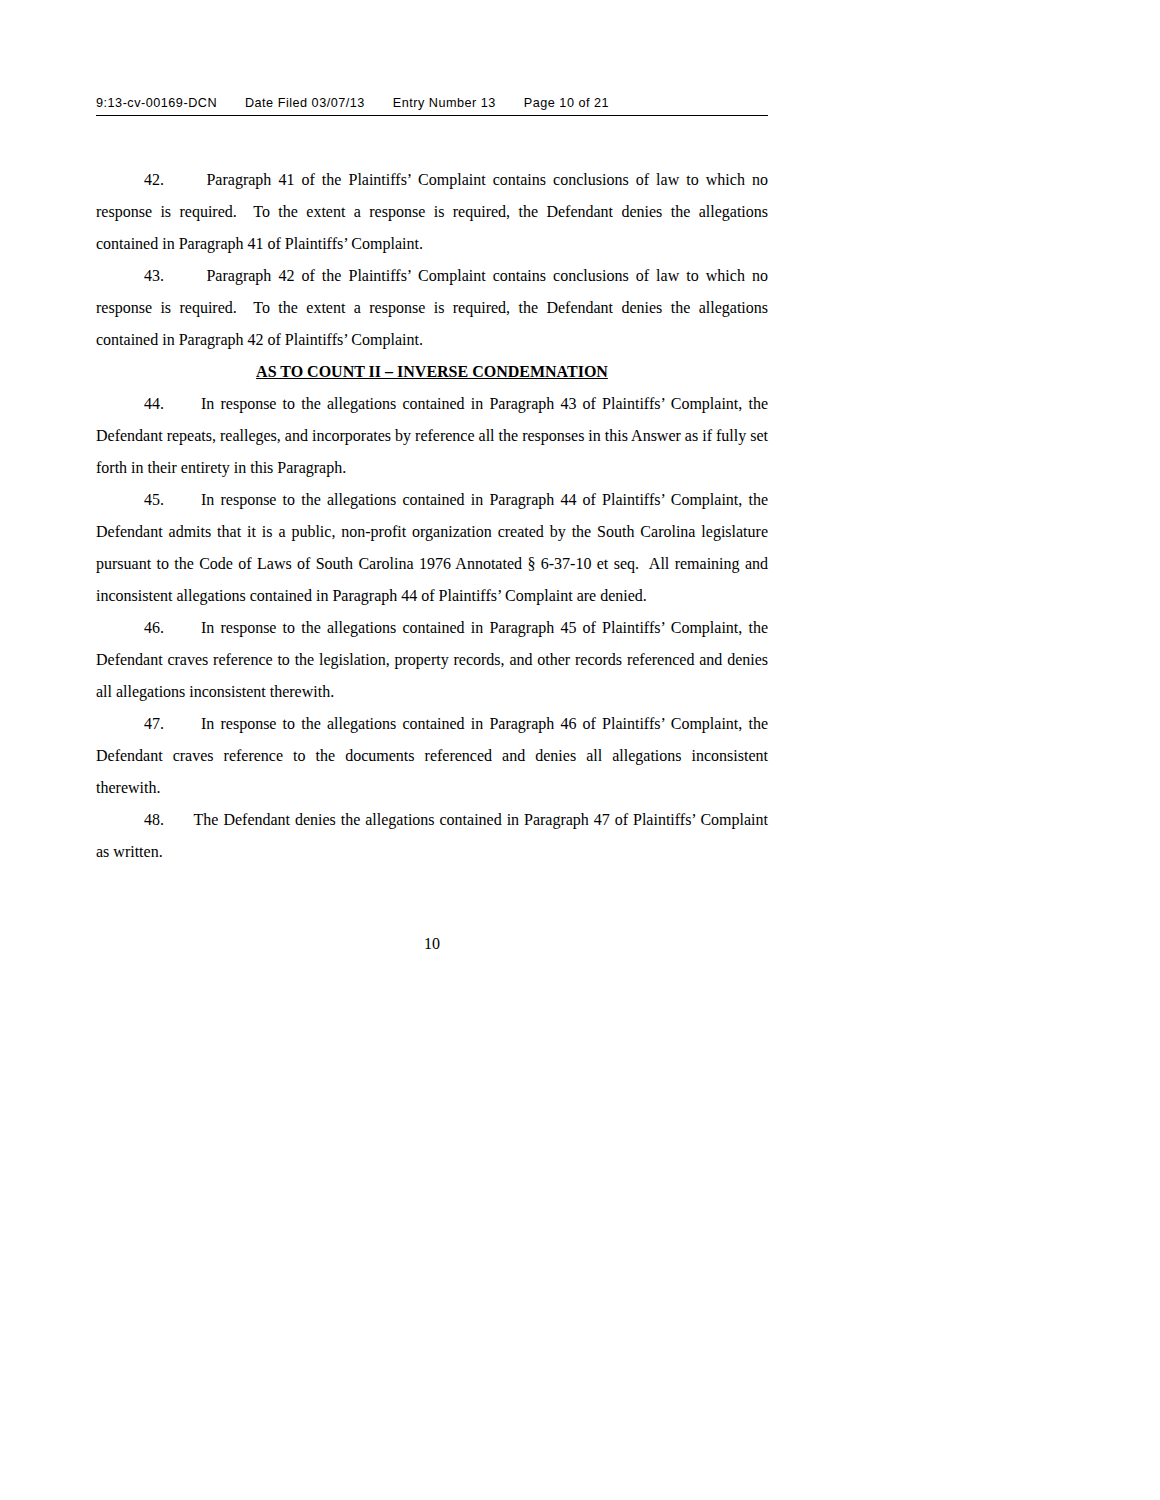9:13-cv-00169-DCN Date Filed 03/07/13 Entry Number 13 Page 10 of 21
42. Paragraph 41 of the Plaintiffs’ Complaint contains conclusions of law to which no response is required. To the extent a response is required, the Defendant denies the allegations contained in Paragraph 41 of Plaintiffs’ Complaint.
43. Paragraph 42 of the Plaintiffs’ Complaint contains conclusions of law to which no response is required. To the extent a response is required, the Defendant denies the allegations contained in Paragraph 42 of Plaintiffs’ Complaint.
AS TO COUNT II – INVERSE CONDEMNATION
44. In response to the allegations contained in Paragraph 43 of Plaintiffs’ Complaint, the Defendant repeats, realleges, and incorporates by reference all the responses in this Answer as if fully set forth in their entirety in this Paragraph.
45. In response to the allegations contained in Paragraph 44 of Plaintiffs’ Complaint, the Defendant admits that it is a public, non-profit organization created by the South Carolina legislature pursuant to the Code of Laws of South Carolina 1976 Annotated § 6-37-10 et seq. All remaining and inconsistent allegations contained in Paragraph 44 of Plaintiffs’ Complaint are denied.
46. In response to the allegations contained in Paragraph 45 of Plaintiffs’ Complaint, the Defendant craves reference to the legislation, property records, and other records referenced and denies all allegations inconsistent therewith.
47. In response to the allegations contained in Paragraph 46 of Plaintiffs’ Complaint, the Defendant craves reference to the documents referenced and denies all allegations inconsistent therewith.
48. The Defendant denies the allegations contained in Paragraph 47 of Plaintiffs’ Complaint as written.
10